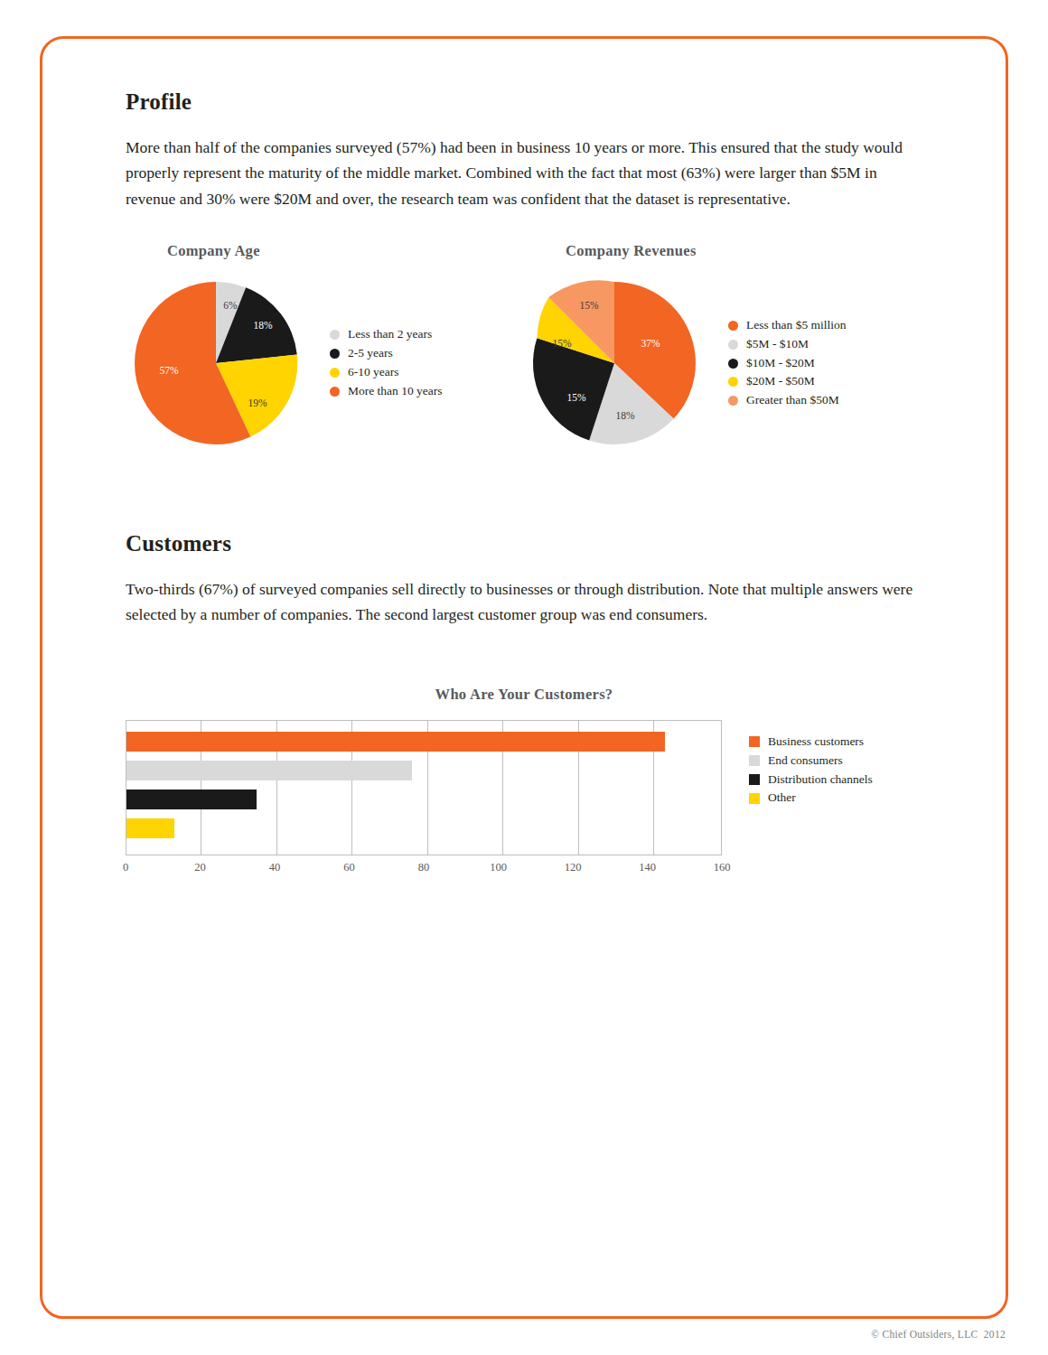Profile
More than half of the companies surveyed (57%) had been in business 10 years or more. This ensured that the study would properly represent the maturity of the middle market. Combined with the fact that most (63%) were larger than $5M in revenue and 30% were $20M and over, the research team was confident that the dataset is representative.
Company Age
Less than 2 years: 6% (0 -> 21.6deg) 6% 18% 19% 57%
Less than 2 years
2-5 years
6-10 years
More than 10 years
Company Revenues
37% 18% 15% 15% 15%
Less than $5 million
$5M - $10M
$10M - $20M
$20M - $50M
Greater than $50M
Customers
Two-thirds (67%) of surveyed companies sell directly to businesses or through distribution. Note that multiple answers were selected by a number of companies. The second largest customer group was end consumers.
Who Are Your Customers?
0 20 40 60 80 100 120 140 160
Business customers
End consumers
Distribution channels
Other
© Chief Outsiders, LLC 2012